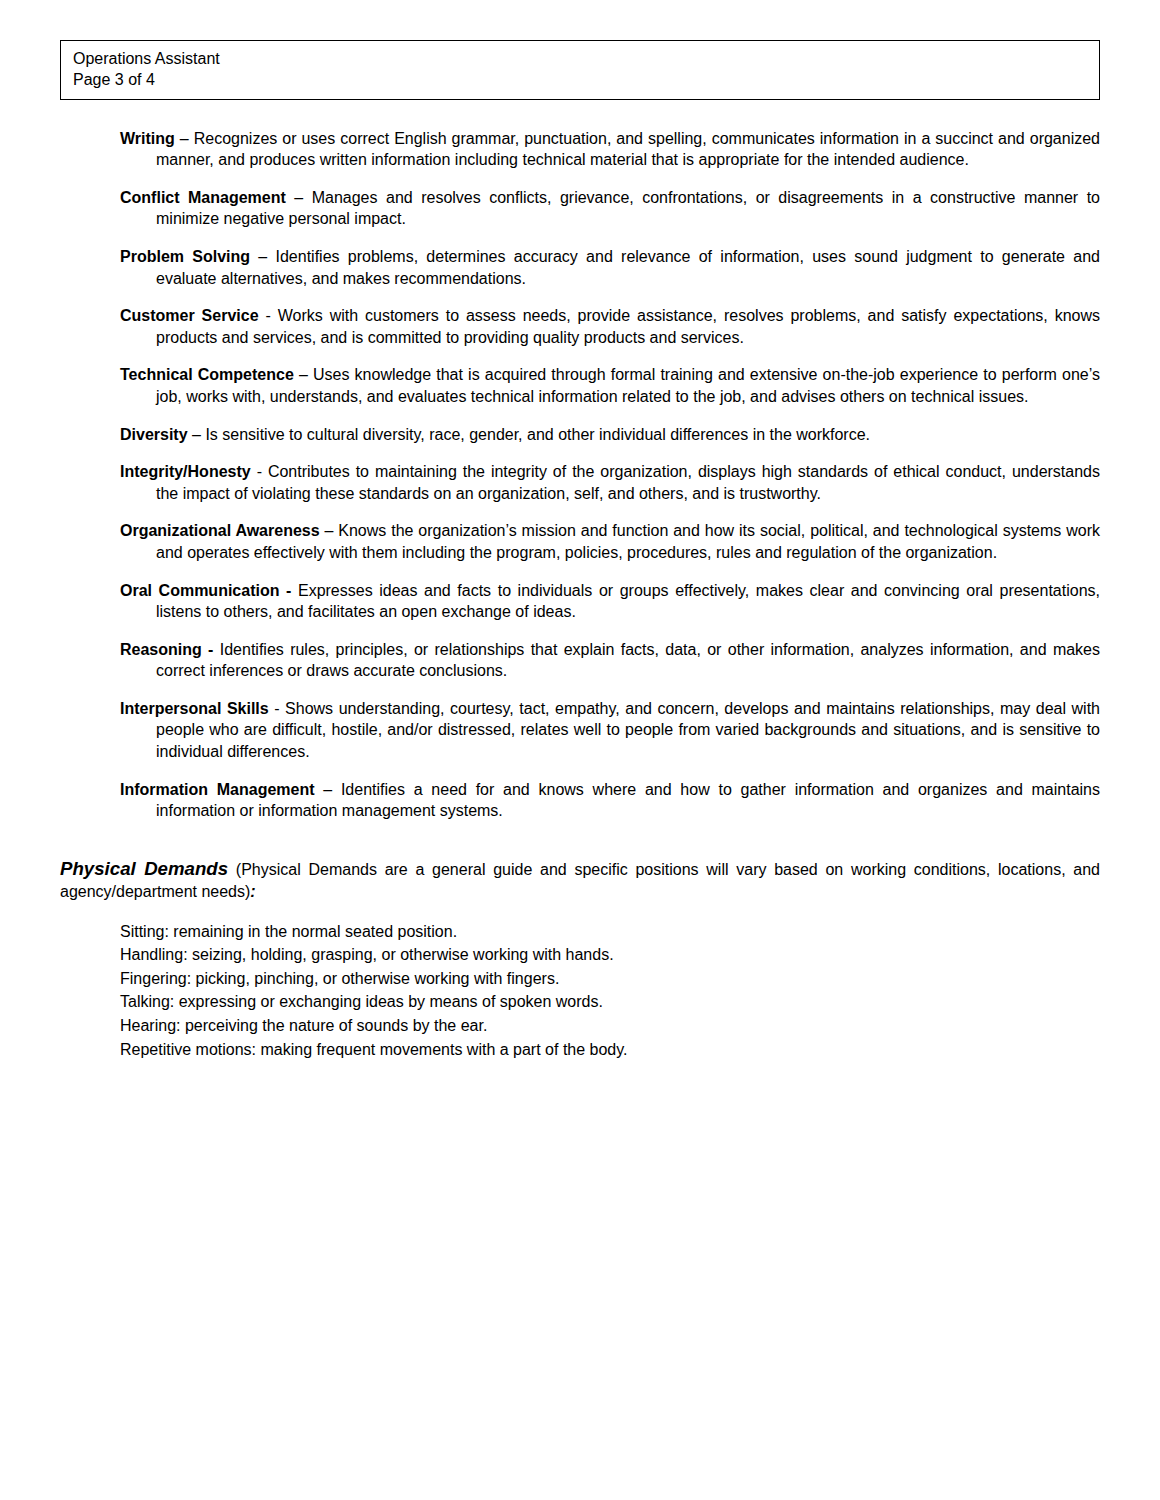Operations Assistant
Page 3 of 4
Writing – Recognizes or uses correct English grammar, punctuation, and spelling, communicates information in a succinct and organized manner, and produces written information including technical material that is appropriate for the intended audience.
Conflict Management – Manages and resolves conflicts, grievance, confrontations, or disagreements in a constructive manner to minimize negative personal impact.
Problem Solving – Identifies problems, determines accuracy and relevance of information, uses sound judgment to generate and evaluate alternatives, and makes recommendations.
Customer Service - Works with customers to assess needs, provide assistance, resolves problems, and satisfy expectations, knows products and services, and is committed to providing quality products and services.
Technical Competence – Uses knowledge that is acquired through formal training and extensive on-the-job experience to perform one’s job, works with, understands, and evaluates technical information related to the job, and advises others on technical issues.
Diversity – Is sensitive to cultural diversity, race, gender, and other individual differences in the workforce.
Integrity/Honesty - Contributes to maintaining the integrity of the organization, displays high standards of ethical conduct, understands the impact of violating these standards on an organization, self, and others, and is trustworthy.
Organizational Awareness – Knows the organization’s mission and function and how its social, political, and technological systems work and operates effectively with them including the program, policies, procedures, rules and regulation of the organization.
Oral Communication - Expresses ideas and facts to individuals or groups effectively, makes clear and convincing oral presentations, listens to others, and facilitates an open exchange of ideas.
Reasoning - Identifies rules, principles, or relationships that explain facts, data, or other information, analyzes information, and makes correct inferences or draws accurate conclusions.
Interpersonal Skills - Shows understanding, courtesy, tact, empathy, and concern, develops and maintains relationships, may deal with people who are difficult, hostile, and/or distressed, relates well to people from varied backgrounds and situations, and is sensitive to individual differences.
Information Management – Identifies a need for and knows where and how to gather information and organizes and maintains information or information management systems.
Physical Demands (Physical Demands are a general guide and specific positions will vary based on working conditions, locations, and agency/department needs):
Sitting: remaining in the normal seated position.
Handling: seizing, holding, grasping, or otherwise working with hands.
Fingering: picking, pinching, or otherwise working with fingers.
Talking: expressing or exchanging ideas by means of spoken words.
Hearing: perceiving the nature of sounds by the ear.
Repetitive motions: making frequent movements with a part of the body.